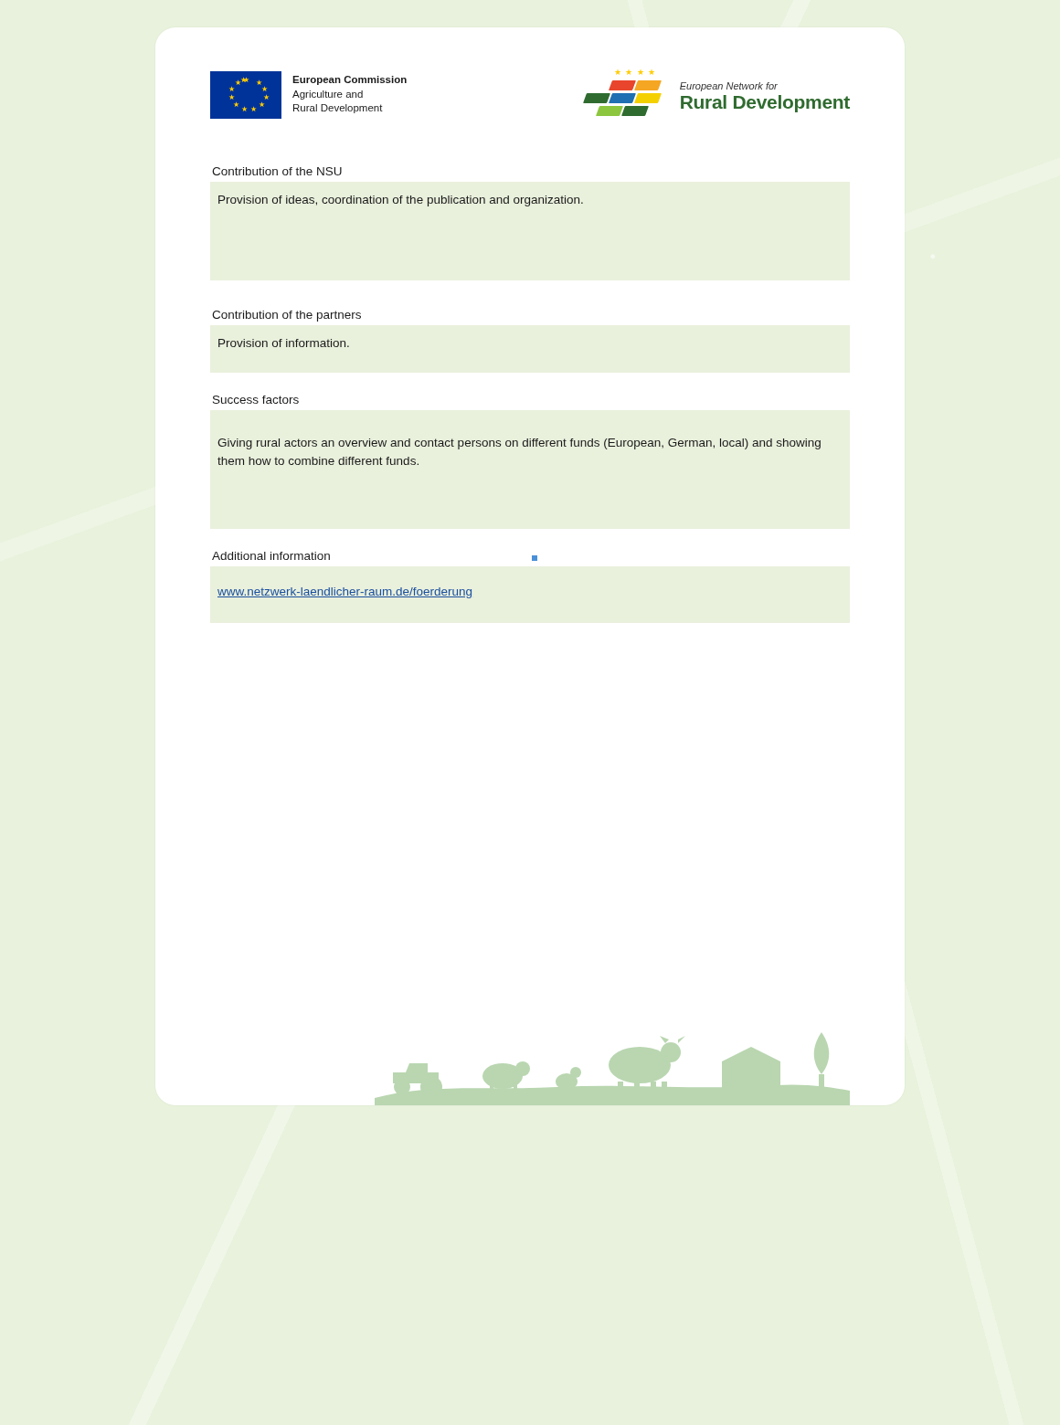★ ★ ★ ★ ★ ★ ★ ★ ★ ★ ★ ★
European Commission
Agriculture and
Rural Development
★ ★ ★ ★
European Network for
Rural Development
Contribution of the NSU
Provision of ideas, coordination of the publication and organization.
Contribution of the partners
Provision of information.
Success factors
Giving rural actors an overview and contact persons on different funds (European, German, local) and showing them how to combine different funds.
Additional information
www.netzwerk-laendlicher-raum.de/foerderung